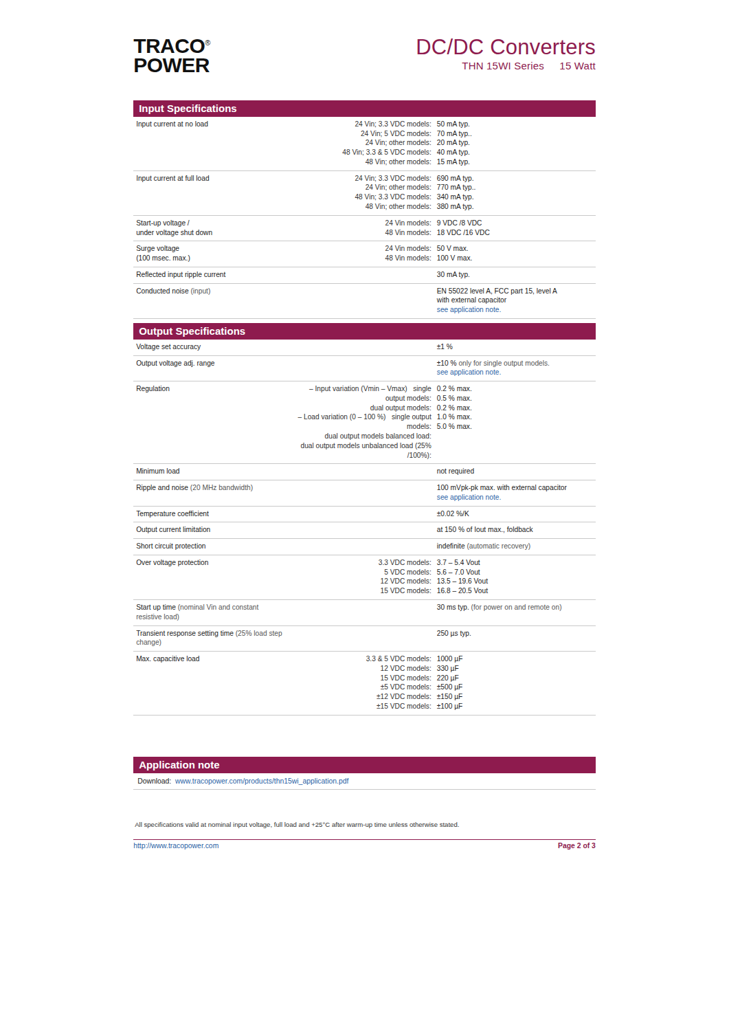TRACO®
POWER
DC/DC Converters
THN 15WI Series 15 Watt
Input Specifications
| Input current at no load | 24 Vin; 3.3 VDC models: 24 Vin; 5 VDC models: 24 Vin; other models: 48 Vin; 3.3 & 5 VDC models: 48 Vin; other models: | 50 mA typ. 70 mA typ.. 20 mA typ. 40 mA typ. 15 mA typ. |
| Input current at full load | 24 Vin; 3.3 VDC models: 24 Vin; other models: 48 Vin; 3.3 VDC models: 48 Vin; other models: | 690 mA typ. 770 mA typ.. 340 mA typ. 380 mA typ. |
| Start-up voltage / under voltage shut down | 24 Vin models: 48 Vin models: | 9 VDC /8 VDC 18 VDC /16 VDC |
| Surge voltage (100 msec. max.) | 24 Vin models: 48 Vin models: | 50 V max. 100 V max. |
| Reflected input ripple current | | 30 mA typ. |
| Conducted noise (input) | | EN 55022 level A, FCC part 15, level A with external capacitor see application note. |
Output Specifications
| Voltage set accuracy | | ±1 % |
| Output voltage adj. range | | ±10 % only for single output models. see application note. |
| Regulation | – Input variation (Vmin – Vmax) single output models: dual output models: – Load variation (0 – 100 %) single output models: dual output models balanced load: dual output models unbalanced load (25% /100%): | 0.2 % max. 0.5 % max. 0.2 % max. 1.0 % max. 5.0 % max. |
| Minimum load | | not required |
| Ripple and noise (20 MHz bandwidth) | | 100 mVpk-pk max. with external capacitor see application note. |
| Temperature coefficient | | ±0.02 %/K |
| Output current limitation | | at 150 % of Iout max., foldback |
| Short circuit protection | | indefinite (automatic recovery) |
| Over voltage protection | 3.3 VDC models: 5 VDC models: 12 VDC models: 15 VDC models: | 3.7 – 5.4 Vout 5.6 – 7.0 Vout 13.5 – 19.6 Vout 16.8 – 20.5 Vout |
| Start up time (nominal Vin and constant resistive load) | | 30 ms typ. (for power on and remote on) |
| Transient response setting time (25% load step change) | | 250 µs typ. |
| Max. capacitive load | 3.3 & 5 VDC models: 12 VDC models: 15 VDC models: ±5 VDC models: ±12 VDC models: ±15 VDC models: | 1000 µF 330 µF 220 µF ±500 µF ±150 µF ±100 µF |
Application note
Download: www.tracopower.com/products/thn15wi_application.pdf
All specifications valid at nominal input voltage, full load and +25°C after warm-up time unless otherwise stated.
http://www.tracopower.com
Page 2 of 3